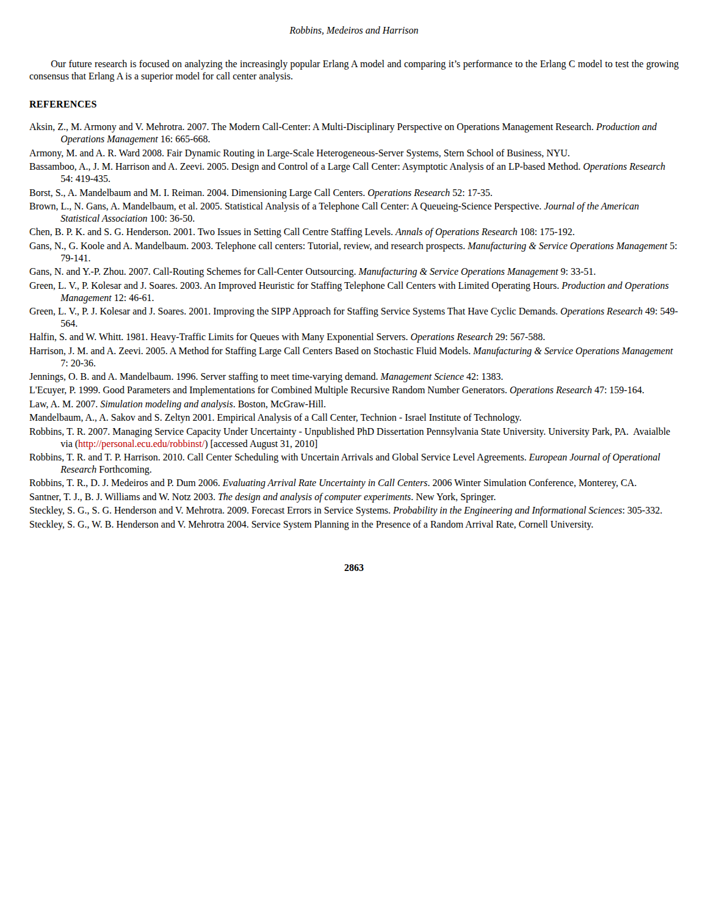Robbins, Medeiros and Harrison
Our future research is focused on analyzing the increasingly popular Erlang A model and comparing it’s performance to the Erlang C model to test the growing consensus that Erlang A is a superior model for call center analysis.
REFERENCES
Aksin, Z., M. Armony and V. Mehrotra. 2007. The Modern Call-Center: A Multi-Disciplinary Perspective on Operations Management Research. Production and Operations Management 16: 665-668.
Armony, M. and A. R. Ward 2008. Fair Dynamic Routing in Large-Scale Heterogeneous-Server Systems, Stern School of Business, NYU.
Bassamboo, A., J. M. Harrison and A. Zeevi. 2005. Design and Control of a Large Call Center: Asymptotic Analysis of an LP-based Method. Operations Research 54: 419-435.
Borst, S., A. Mandelbaum and M. I. Reiman. 2004. Dimensioning Large Call Centers. Operations Research 52: 17-35.
Brown, L., N. Gans, A. Mandelbaum, et al. 2005. Statistical Analysis of a Telephone Call Center: A Queueing-Science Perspective. Journal of the American Statistical Association 100: 36-50.
Chen, B. P. K. and S. G. Henderson. 2001. Two Issues in Setting Call Centre Staffing Levels. Annals of Operations Research 108: 175-192.
Gans, N., G. Koole and A. Mandelbaum. 2003. Telephone call centers: Tutorial, review, and research prospects. Manufacturing & Service Operations Management 5: 79-141.
Gans, N. and Y.-P. Zhou. 2007. Call-Routing Schemes for Call-Center Outsourcing. Manufacturing & Service Operations Management 9: 33-51.
Green, L. V., P. Kolesar and J. Soares. 2003. An Improved Heuristic for Staffing Telephone Call Centers with Limited Operating Hours. Production and Operations Management 12: 46-61.
Green, L. V., P. J. Kolesar and J. Soares. 2001. Improving the SIPP Approach for Staffing Service Systems That Have Cyclic Demands. Operations Research 49: 549-564.
Halfin, S. and W. Whitt. 1981. Heavy-Traffic Limits for Queues with Many Exponential Servers. Operations Research 29: 567-588.
Harrison, J. M. and A. Zeevi. 2005. A Method for Staffing Large Call Centers Based on Stochastic Fluid Models. Manufacturing & Service Operations Management 7: 20-36.
Jennings, O. B. and A. Mandelbaum. 1996. Server staffing to meet time-varying demand. Management Science 42: 1383.
L'Ecuyer, P. 1999. Good Parameters and Implementations for Combined Multiple Recursive Random Number Generators. Operations Research 47: 159-164.
Law, A. M. 2007. Simulation modeling and analysis. Boston, McGraw-Hill.
Mandelbaum, A., A. Sakov and S. Zeltyn 2001. Empirical Analysis of a Call Center, Technion - Israel Institute of Technology.
Robbins, T. R. 2007. Managing Service Capacity Under Uncertainty - Unpublished PhD Dissertation Pennsylvania State University. University Park, PA. Avaialble via (http://personal.ecu.edu/robbinst/) [accessed August 31, 2010]
Robbins, T. R. and T. P. Harrison. 2010. Call Center Scheduling with Uncertain Arrivals and Global Service Level Agreements. European Journal of Operational Research Forthcoming.
Robbins, T. R., D. J. Medeiros and P. Dum 2006. Evaluating Arrival Rate Uncertainty in Call Centers. 2006 Winter Simulation Conference, Monterey, CA.
Santner, T. J., B. J. Williams and W. Notz 2003. The design and analysis of computer experiments. New York, Springer.
Steckley, S. G., S. G. Henderson and V. Mehrotra. 2009. Forecast Errors in Service Systems. Probability in the Engineering and Informational Sciences: 305-332.
Steckley, S. G., W. B. Henderson and V. Mehrotra 2004. Service System Planning in the Presence of a Random Arrival Rate, Cornell University.
2863